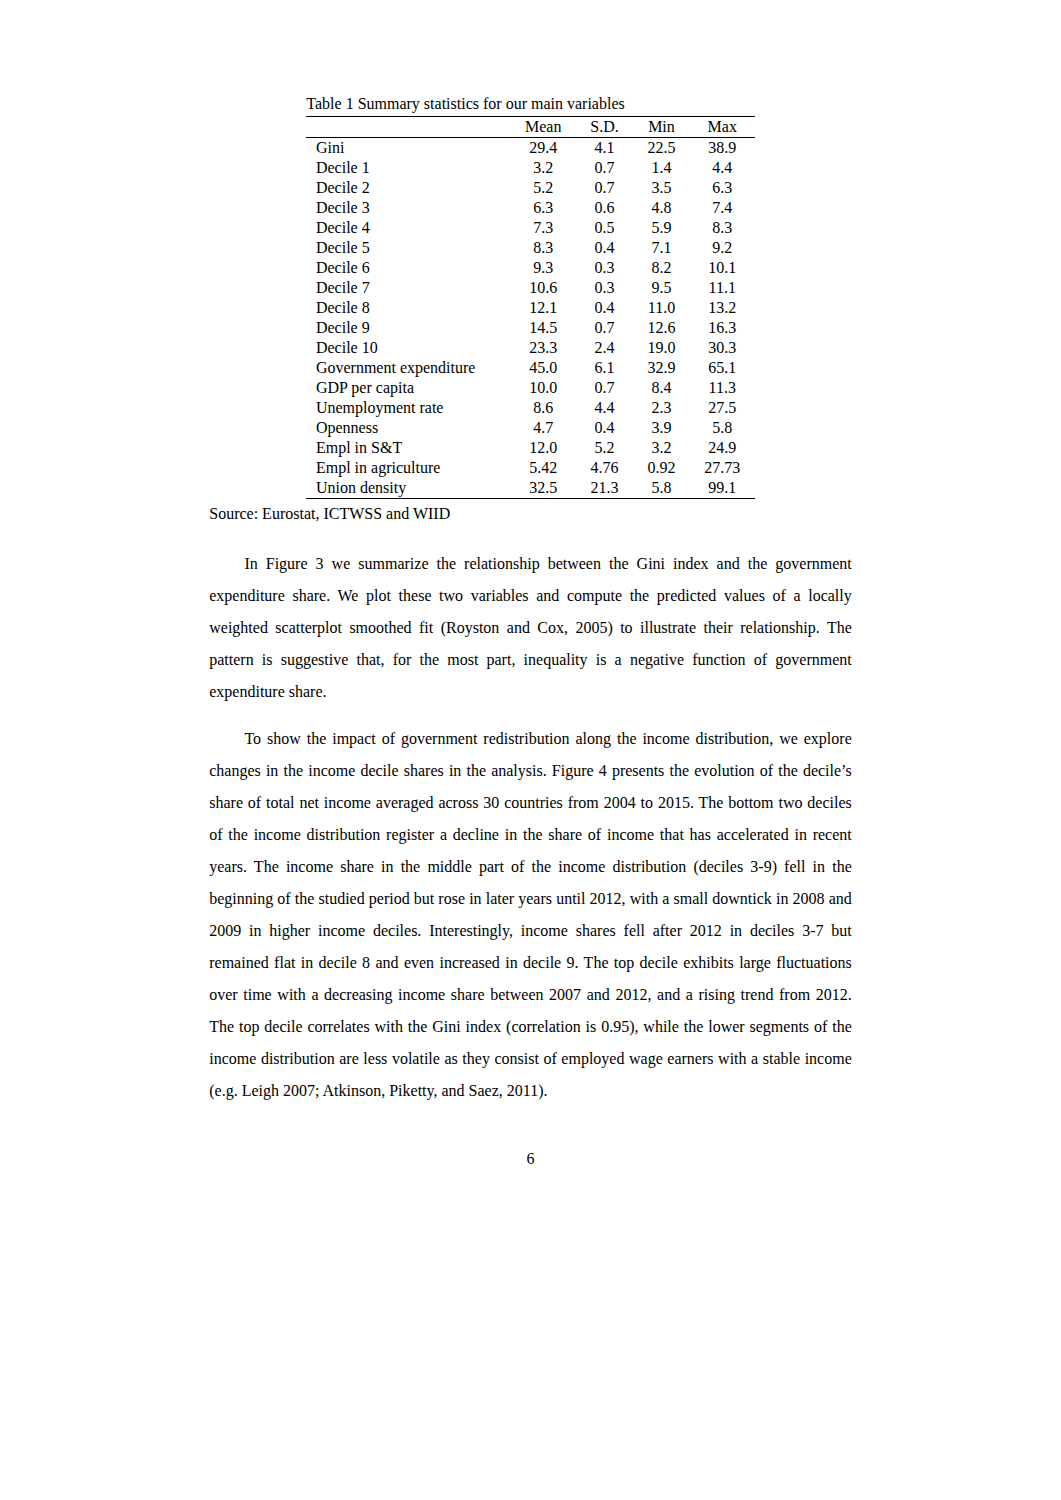Table 1 Summary statistics for our main variables
| | Mean | S.D. | Min | Max |
| --- | --- | --- | --- | --- |
| Gini | 29.4 | 4.1 | 22.5 | 38.9 |
| Decile 1 | 3.2 | 0.7 | 1.4 | 4.4 |
| Decile 2 | 5.2 | 0.7 | 3.5 | 6.3 |
| Decile 3 | 6.3 | 0.6 | 4.8 | 7.4 |
| Decile 4 | 7.3 | 0.5 | 5.9 | 8.3 |
| Decile 5 | 8.3 | 0.4 | 7.1 | 9.2 |
| Decile 6 | 9.3 | 0.3 | 8.2 | 10.1 |
| Decile 7 | 10.6 | 0.3 | 9.5 | 11.1 |
| Decile 8 | 12.1 | 0.4 | 11.0 | 13.2 |
| Decile 9 | 14.5 | 0.7 | 12.6 | 16.3 |
| Decile 10 | 23.3 | 2.4 | 19.0 | 30.3 |
| Government expenditure | 45.0 | 6.1 | 32.9 | 65.1 |
| GDP per capita | 10.0 | 0.7 | 8.4 | 11.3 |
| Unemployment rate | 8.6 | 4.4 | 2.3 | 27.5 |
| Openness | 4.7 | 0.4 | 3.9 | 5.8 |
| Empl in S&T | 12.0 | 5.2 | 3.2 | 24.9 |
| Empl in agriculture | 5.42 | 4.76 | 0.92 | 27.73 |
| Union density | 32.5 | 21.3 | 5.8 | 99.1 |
Source: Eurostat, ICTWSS and WIID
In Figure 3 we summarize the relationship between the Gini index and the government expenditure share. We plot these two variables and compute the predicted values of a locally weighted scatterplot smoothed fit (Royston and Cox, 2005) to illustrate their relationship. The pattern is suggestive that, for the most part, inequality is a negative function of government expenditure share.
To show the impact of government redistribution along the income distribution, we explore changes in the income decile shares in the analysis. Figure 4 presents the evolution of the decile’s share of total net income averaged across 30 countries from 2004 to 2015. The bottom two deciles of the income distribution register a decline in the share of income that has accelerated in recent years. The income share in the middle part of the income distribution (deciles 3-9) fell in the beginning of the studied period but rose in later years until 2012, with a small downtick in 2008 and 2009 in higher income deciles. Interestingly, income shares fell after 2012 in deciles 3-7 but remained flat in decile 8 and even increased in decile 9. The top decile exhibits large fluctuations over time with a decreasing income share between 2007 and 2012, and a rising trend from 2012. The top decile correlates with the Gini index (correlation is 0.95), while the lower segments of the income distribution are less volatile as they consist of employed wage earners with a stable income (e.g. Leigh 2007; Atkinson, Piketty, and Saez, 2011).
6